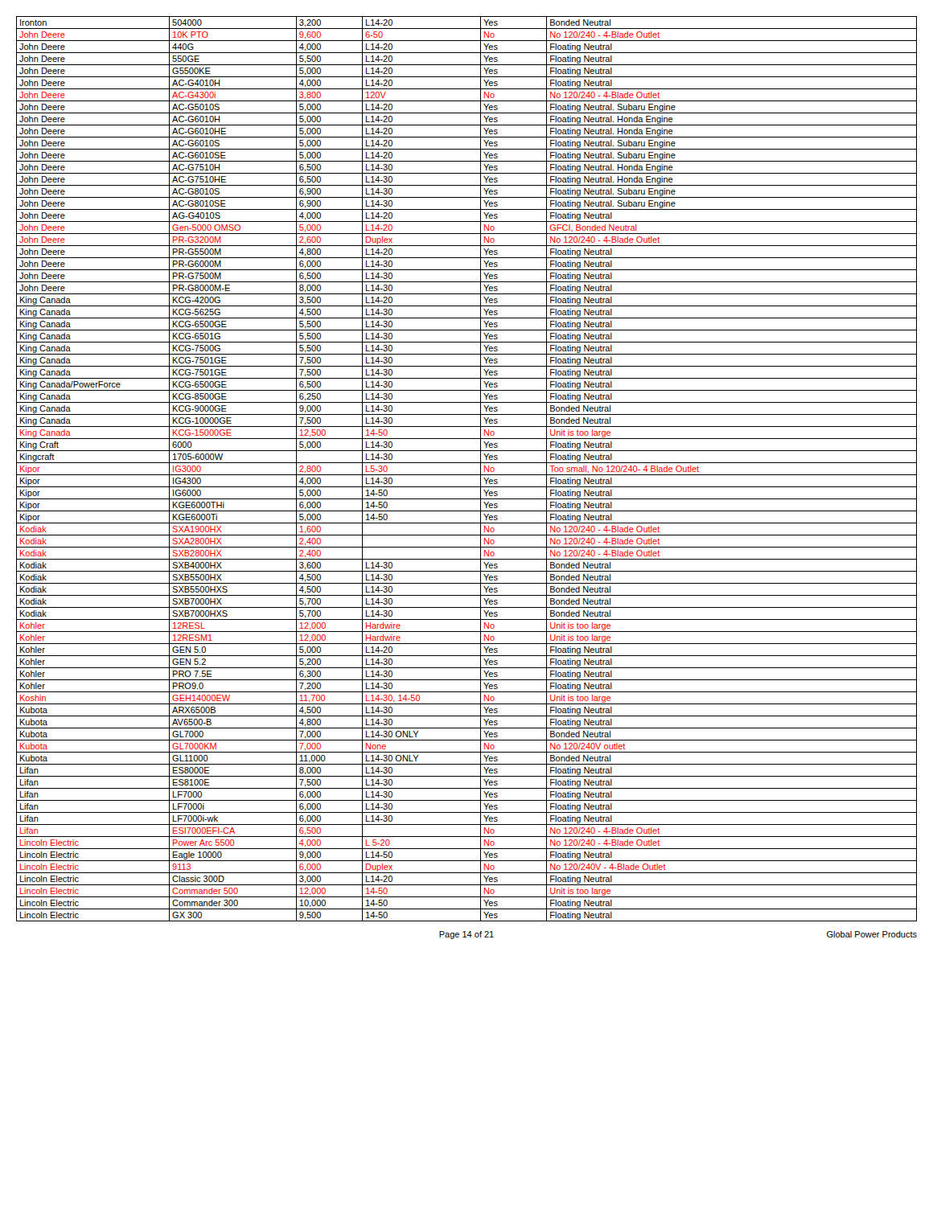| Ironton | 504000 | 3,200 | L14-20 | Yes | Bonded Neutral |
| John Deere | 10K PTO | 9,600 | 6-50 | No | No 120/240 - 4-Blade Outlet |
| John Deere | 440G | 4,000 | L14-20 | Yes | Floating Neutral |
| John Deere | 550GE | 5,500 | L14-20 | Yes | Floating Neutral |
| John Deere | G5500KE | 5,000 | L14-20 | Yes | Floating Neutral |
| John Deere | AC-G4010H | 4,000 | L14-20 | Yes | Floating Neutral |
| John Deere | AC-G4300i | 3,800 | 120V | No | No 120/240 - 4-Blade Outlet |
| John Deere | AC-G5010S | 5,000 | L14-20 | Yes | Floating Neutral. Subaru Engine |
| John Deere | AC-G6010H | 5,000 | L14-20 | Yes | Floating Neutral. Honda Engine |
| John Deere | AC-G6010HE | 5,000 | L14-20 | Yes | Floating Neutral. Honda Engine |
| John Deere | AC-G6010S | 5,000 | L14-20 | Yes | Floating Neutral. Subaru Engine |
| John Deere | AC-G6010SE | 5,000 | L14-20 | Yes | Floating Neutral. Subaru Engine |
| John Deere | AC-G7510H | 6,500 | L14-30 | Yes | Floating Neutral. Honda Engine |
| John Deere | AC-G7510HE | 6,500 | L14-30 | Yes | Floating Neutral. Honda Engine |
| John Deere | AC-G8010S | 6,900 | L14-30 | Yes | Floating Neutral. Subaru Engine |
| John Deere | AC-G8010SE | 6,900 | L14-30 | Yes | Floating Neutral. Subaru Engine |
| John Deere | AG-G4010S | 4,000 | L14-20 | Yes | Floating Neutral |
| John Deere | Gen-5000 OMSO | 5,000 | L14-20 | No | GFCI, Bonded Neutral |
| John Deere | PR-G3200M | 2,600 | Duplex | No | No 120/240 - 4-Blade Outlet |
| John Deere | PR-G5500M | 4,800 | L14-20 | Yes | Floating Neutral |
| John Deere | PR-G6000M | 6,000 | L14-30 | Yes | Floating Neutral |
| John Deere | PR-G7500M | 6,500 | L14-30 | Yes | Floating Neutral |
| John Deere | PR-G8000M-E | 8,000 | L14-30 | Yes | Floating Neutral |
| King Canada | KCG-4200G | 3,500 | L14-20 | Yes | Floating Neutral |
| King Canada | KCG-5625G | 4,500 | L14-30 | Yes | Floating Neutral |
| King Canada | KCG-6500GE | 5,500 | L14-30 | Yes | Floating Neutral |
| King Canada | KCG-6501G | 5,500 | L14-30 | Yes | Floating Neutral |
| King Canada | KCG-7500G | 5,500 | L14-30 | Yes | Floating Neutral |
| King Canada | KCG-7501GE | 7,500 | L14-30 | Yes | Floating Neutral |
| King Canada | KCG-7501GE | 7,500 | L14-30 | Yes | Floating Neutral |
| King Canada/PowerForce | KCG-6500GE | 6,500 | L14-30 | Yes | Floating Neutral |
| King Canada | KCG-8500GE | 6,250 | L14-30 | Yes | Floating Neutral |
| King Canada | KCG-9000GE | 9,000 | L14-30 | Yes | Bonded Neutral |
| King Canada | KCG-10000GE | 7,500 | L14-30 | Yes | Bonded Neutral |
| King Canada | KCG-15000GE | 12,500 | 14-50 | No | Unit is too large |
| King Craft | 6000 | 5,000 | L14-30 | Yes | Floating Neutral |
| Kingcraft | 1705-6000W | | L14-30 | Yes | Floating Neutral |
| Kipor | IG3000 | 2,800 | L5-30 | No | Too small, No 120/240- 4 Blade Outlet |
| Kipor | IG4300 | 4,000 | L14-30 | Yes | Floating Neutral |
| Kipor | IG6000 | 5,000 | 14-50 | Yes | Floating Neutral |
| Kipor | KGE6000THi | 6,000 | 14-50 | Yes | Floating Neutral |
| Kipor | KGE6000Ti | 5,000 | 14-50 | Yes | Floating Neutral |
| Kodiak | SXA1900HX | 1,600 | | No | No 120/240 - 4-Blade Outlet |
| Kodiak | SXA2800HX | 2,400 | | No | No 120/240 - 4-Blade Outlet |
| Kodiak | SXB2800HX | 2,400 | | No | No 120/240 - 4-Blade Outlet |
| Kodiak | SXB4000HX | 3,600 | L14-30 | Yes | Bonded Neutral |
| Kodiak | SXB5500HX | 4,500 | L14-30 | Yes | Bonded Neutral |
| Kodiak | SXB5500HXS | 4,500 | L14-30 | Yes | Bonded Neutral |
| Kodiak | SXB7000HX | 5,700 | L14-30 | Yes | Bonded Neutral |
| Kodiak | SXB7000HXS | 5,700 | L14-30 | Yes | Bonded Neutral |
| Kohler | 12RESL | 12,000 | Hardwire | No | Unit is too large |
| Kohler | 12RESM1 | 12,000 | Hardwire | No | Unit is too large |
| Kohler | GEN 5.0 | 5,000 | L14-20 | Yes | Floating Neutral |
| Kohler | GEN 5.2 | 5,200 | L14-30 | Yes | Floating Neutral |
| Kohler | PRO 7.5E | 6,300 | L14-30 | Yes | Floating Neutral |
| Kohler | PRO9.0 | 7,200 | L14-30 | Yes | Floating Neutral |
| Koshin | GEH14000EW | 11,700 | L14-30, 14-50 | No | Unit is too large |
| Kubota | ARX6500B | 4,500 | L14-30 | Yes | Floating Neutral |
| Kubota | AV6500-B | 4,800 | L14-30 | Yes | Floating Neutral |
| Kubota | GL7000 | 7,000 | L14-30 ONLY | Yes | Bonded Neutral |
| Kubota | GL7000KM | 7,000 | None | No | No 120/240V outlet |
| Kubota | GL11000 | 11,000 | L14-30 ONLY | Yes | Bonded Neutral |
| Lifan | ES8000E | 8,000 | L14-30 | Yes | Floating Neutral |
| Lifan | ES8100E | 7,500 | L14-30 | Yes | Floating Neutral |
| Lifan | LF7000 | 6,000 | L14-30 | Yes | Floating Neutral |
| Lifan | LF7000i | 6,000 | L14-30 | Yes | Floating Neutral |
| Lifan | LF7000i-wk | 6,000 | L14-30 | Yes | Floating Neutral |
| Lifan | ESI7000EFI-CA | 6,500 | | No | No 120/240 - 4-Blade Outlet |
| Lincoln Electric | Power Arc 5500 | 4,000 | L 5-20 | No | No 120/240 - 4-Blade Outlet |
| Lincoln Electric | Eagle 10000 | 9,000 | L14-50 | Yes | Floating Neutral |
| Lincoln Electric | 9113 | 6,000 | Duplex | No | No 120/240V - 4-Blade Outlet |
| Lincoln Electric | Classic 300D | 3,000 | L14-20 | Yes | Floating Neutral |
| Lincoln Electric | Commander 500 | 12,000 | 14-50 | No | Unit is too large |
| Lincoln Electric | Commander 300 | 10,000 | 14-50 | Yes | Floating Neutral |
| Lincoln Electric | GX 300 | 9,500 | 14-50 | Yes | Floating Neutral |
Page 14 of 21
Global Power Products